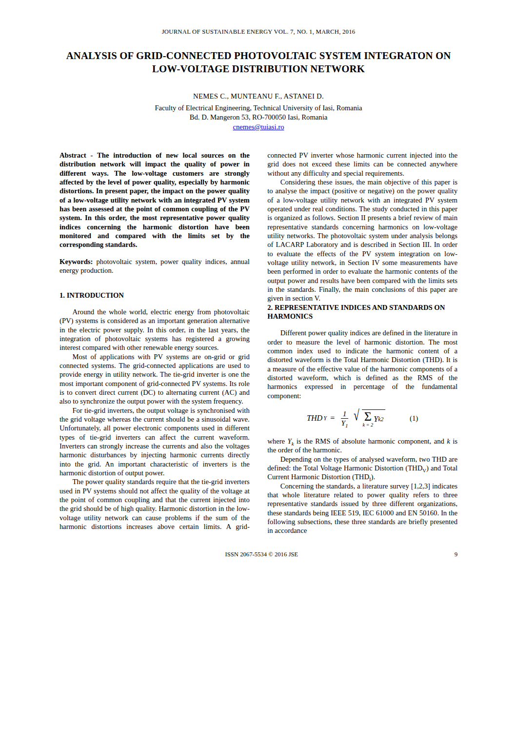JOURNAL OF SUSTAINABLE ENERGY VOL. 7, NO. 1, MARCH, 2016
Analysis of Grid-Connected Photovoltaic System Integraton on Low-Voltage Distribution Network
NEMES C., MUNTEANU F., ASTANEI D.
Faculty of Electrical Engineering, Technical University of Iasi, Romania
Bd. D. Mangeron 53, RO-700050 Iasi, Romania
cnemes@tuiasi.ro
Abstract - The introduction of new local sources on the distribution network will impact the quality of power in different ways. The low-voltage customers are strongly affected by the level of power quality, especially by harmonic distortions. In present paper, the impact on the power quality of a low-voltage utility network with an integrated PV system has been assessed at the point of common coupling of the PV system. In this order, the most representative power quality indices concerning the harmonic distortion have been monitored and compared with the limits set by the corresponding standards.
Keywords: photovoltaic system, power quality indices, annual energy production.
1. Introduction
Around the whole world, electric energy from photovoltaic (PV) systems is considered as an important generation alternative in the electric power supply. In this order, in the last years, the integration of photovoltaic systems has registered a growing interest compared with other renewable energy sources.
Most of applications with PV systems are on-grid or grid connected systems. The grid-connected applications are used to provide energy in utility network. The tie-grid inverter is one the most important component of grid-connected PV systems. Its role is to convert direct current (DC) to alternating current (AC) and also to synchronize the output power with the system frequency.
For tie-grid inverters, the output voltage is synchronised with the grid voltage whereas the current should be a sinusoidal wave. Unfortunately, all power electronic components used in different types of tie-grid inverters can affect the current waveform. Inverters can strongly increase the currents and also the voltages harmonic disturbances by injecting harmonic currents directly into the grid. An important characteristic of inverters is the harmonic distortion of output power.
The power quality standards require that the tie-grid inverters used in PV systems should not affect the quality of the voltage at the point of common coupling and that the current injected into the grid should be of high quality. Harmonic distortion in the low-voltage utility network can cause problems if the sum of the harmonic distortions increases above certain limits. A grid-connected PV inverter whose harmonic current injected into the grid does not exceed these limits can be connected anywhere without any difficulty and special requirements.
Considering these issues, the main objective of this paper is to analyse the impact (positive or negative) on the power quality of a low-voltage utility network with an integrated PV system operated under real conditions. The study conducted in this paper is organized as follows. Section II presents a brief review of main representative standards concerning harmonics on low-voltage utility networks. The photovoltaic system under analysis belongs of LACARP Laboratory and is described in Section III. In order to evaluate the effects of the PV system integration on low-voltage utility network, in Section IV some measurements have been performed in order to evaluate the harmonic contents of the output power and results have been compared with the limits sets in the standards. Finally, the main conclusions of this paper are given in section V.
2. Representative Indices and Standards on Harmonics
Different power quality indices are defined in the literature in order to measure the level of harmonic distortion. The most common index used to indicate the harmonic content of a distorted waveform is the Total Harmonic Distortion (THD). It is a measure of the effective value of the harmonic components of a distorted waveform, which is defined as the RMS of the harmonics expressed in percentage of the fundamental component:
THDY = 1 Y1 √ Σk = 2 Yk2 (1)
where Yk is the RMS of absolute harmonic component, and k is the order of the harmonic.
Depending on the types of analysed waveform, two THD are defined: the Total Voltage Harmonic Distortion (THDV) and Total Current Harmonic Distortion (THDI).
Concerning the standards, a literature survey [1,2,3] indicates that whole literature related to power quality refers to three representative standards issued by three different organizations, these standards being IEEE 519, IEC 61000 and EN 50160. In the following subsections, these three standards are briefly presented in accordance
ISSN 2067-5534 © 2016 JSE 9